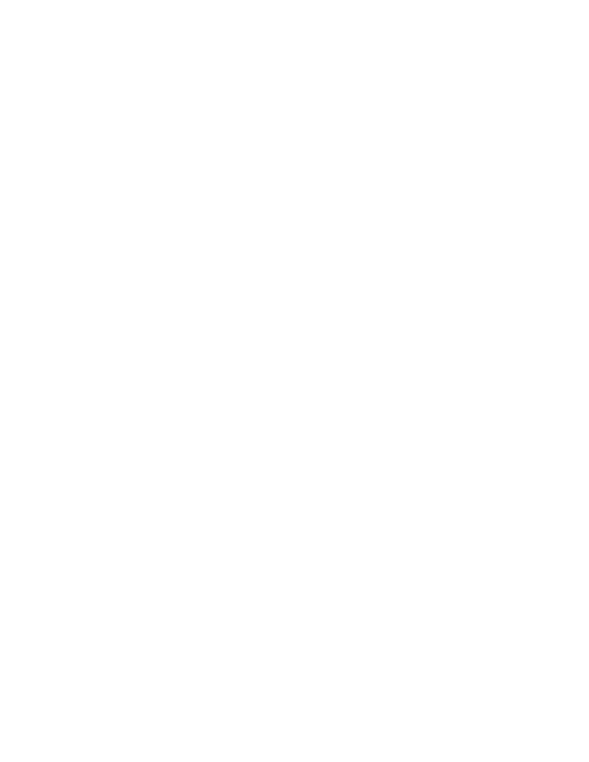A multi-storey building left gutted by an earthquake, its facade sheared away to reveal interior stairwells, with timber and concrete debris strewn across the foreground and mountains beyond.